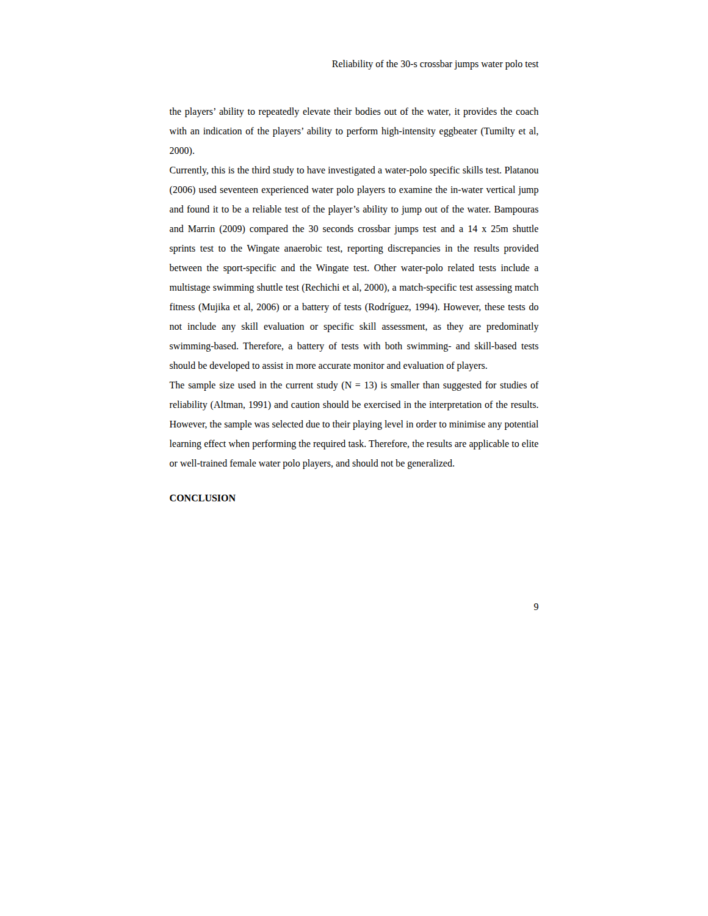Reliability of the 30-s crossbar jumps water polo test
the players’ ability to repeatedly elevate their bodies out of the water, it provides the coach with an indication of the players’ ability to perform high-intensity eggbeater (Tumilty et al, 2000).
Currently, this is the third study to have investigated a water-polo specific skills test. Platanou (2006) used seventeen experienced water polo players to examine the in-water vertical jump and found it to be a reliable test of the player’s ability to jump out of the water. Bampouras and Marrin (2009) compared the 30 seconds crossbar jumps test and a 14 x 25m shuttle sprints test to the Wingate anaerobic test, reporting discrepancies in the results provided between the sport-specific and the Wingate test. Other water-polo related tests include a multistage swimming shuttle test (Rechichi et al, 2000), a match-specific test assessing match fitness (Mujika et al, 2006) or a battery of tests (Rodríguez, 1994). However, these tests do not include any skill evaluation or specific skill assessment, as they are predominatly swimming-based. Therefore, a battery of tests with both swimming- and skill-based tests should be developed to assist in more accurate monitor and evaluation of players.
The sample size used in the current study (N = 13) is smaller than suggested for studies of reliability (Altman, 1991) and caution should be exercised in the interpretation of the results. However, the sample was selected due to their playing level in order to minimise any potential learning effect when performing the required task. Therefore, the results are applicable to elite or well-trained female water polo players, and should not be generalized.
Conclusion
9